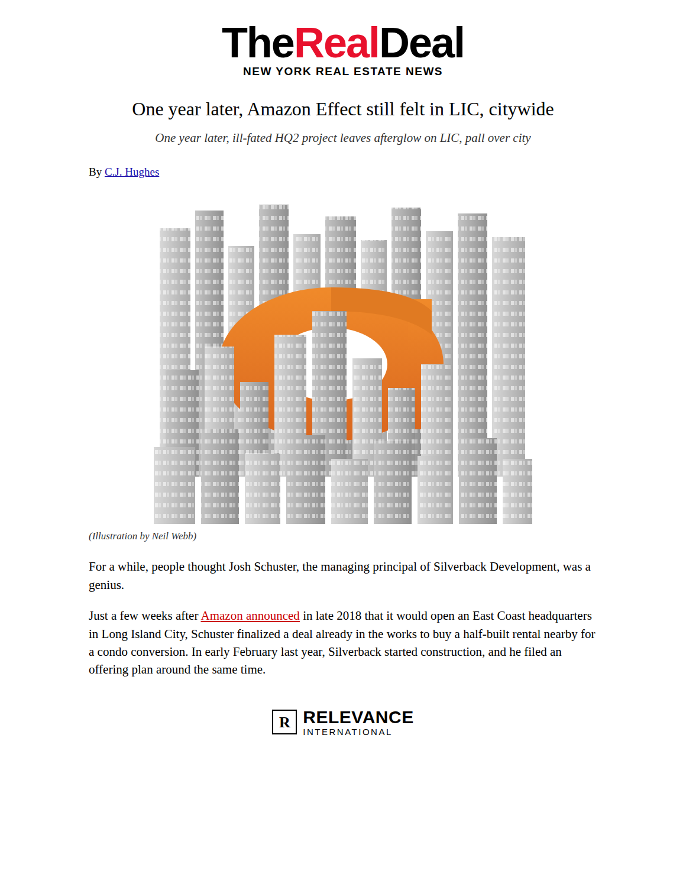The Real Deal
NEW YORK REAL ESTATE NEWS
One year later, Amazon Effect still felt in LIC, citywide
One year later, ill-fated HQ2 project leaves afterglow on LIC, pall over city
By C.J. Hughes
(Illustration by Neil Webb)
For a while, people thought Josh Schuster, the managing principal of Silverback Development, was a genius.
Just a few weeks after Amazon announced in late 2018 that it would open an East Coast headquarters in Long Island City, Schuster finalized a deal already in the works to buy a half-built rental nearby for a condo conversion. In early February last year, Silverback started construction, and he filed an offering plan around the same time.
R
RELEVANCE
INTERNATIONAL